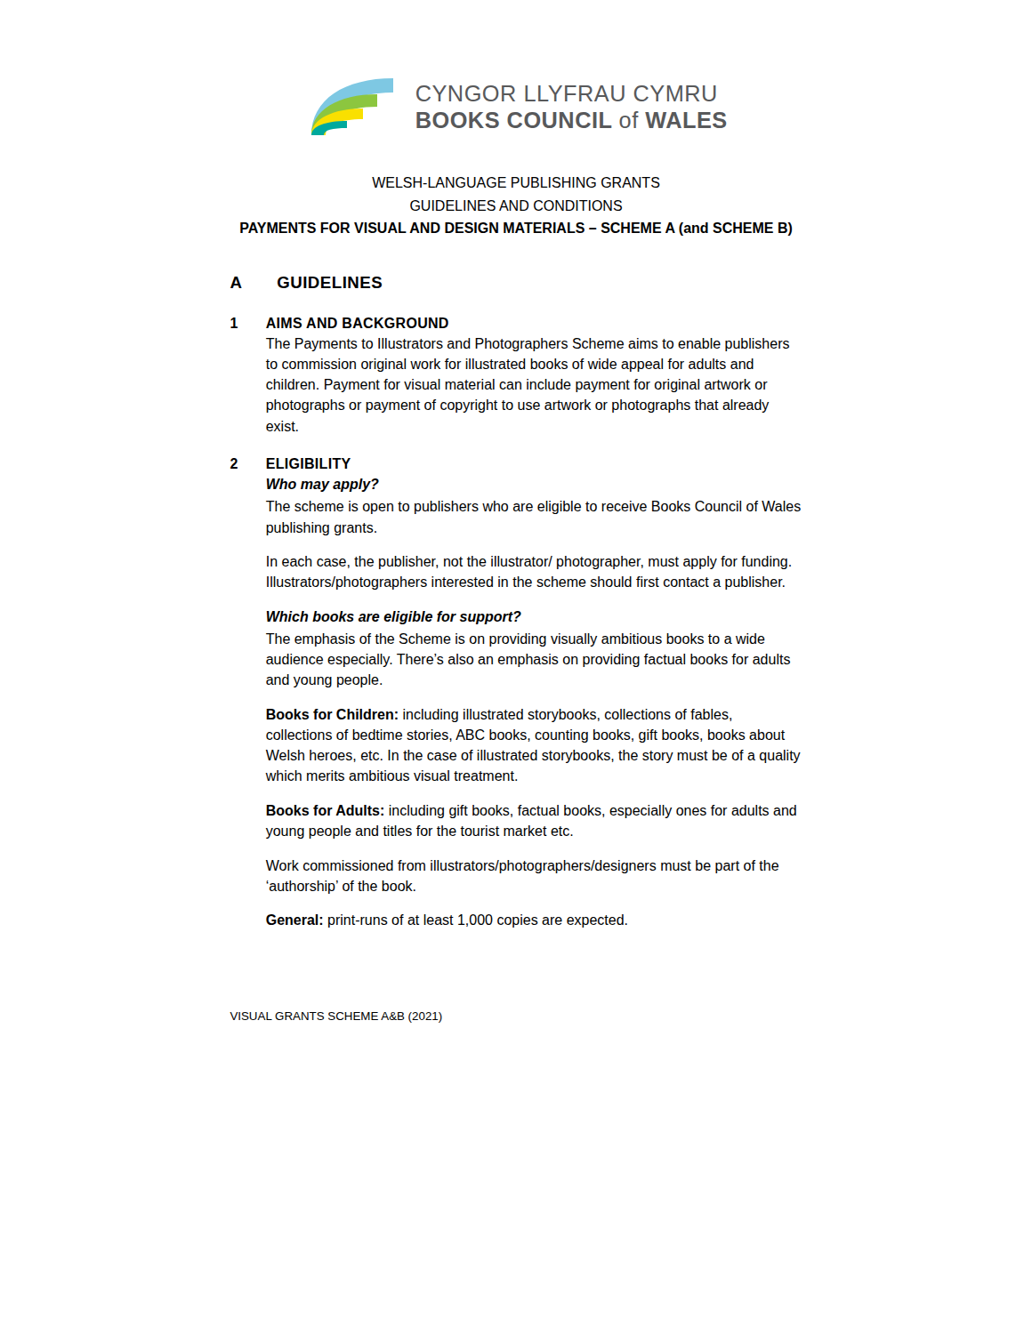CYNGOR LLYFRAU CYMRU
BOOKS COUNCIL of WALES
WELSH-LANGUAGE PUBLISHING GRANTS
GUIDELINES AND CONDITIONS
PAYMENTS FOR VISUAL AND DESIGN MATERIALS – SCHEME A (and SCHEME B)
AGUIDELINES
1 AIMS AND BACKGROUND
The Payments to Illustrators and Photographers Scheme aims to enable publishers to commission original work for illustrated books of wide appeal for adults and children. Payment for visual material can include payment for original artwork or photographs or payment of copyright to use artwork or photographs that already exist.
2 ELIGIBILITY
Who may apply?
The scheme is open to publishers who are eligible to receive Books Council of Wales publishing grants.
In each case, the publisher, not the illustrator/ photographer, must apply for funding. Illustrators/photographers interested in the scheme should first contact a publisher.
Which books are eligible for support?
The emphasis of the Scheme is on providing visually ambitious books to a wide audience especially. There’s also an emphasis on providing factual books for adults and young people.
Books for Children: including illustrated storybooks, collections of fables, collections of bedtime stories, ABC books, counting books, gift books, books about Welsh heroes, etc. In the case of illustrated storybooks, the story must be of a quality which merits ambitious visual treatment.
Books for Adults: including gift books, factual books, especially ones for adults and young people and titles for the tourist market etc.
Work commissioned from illustrators/photographers/designers must be part of the ‘authorship’ of the book.
General: print-runs of at least 1,000 copies are expected.
VISUAL GRANTS SCHEME A&B (2021)